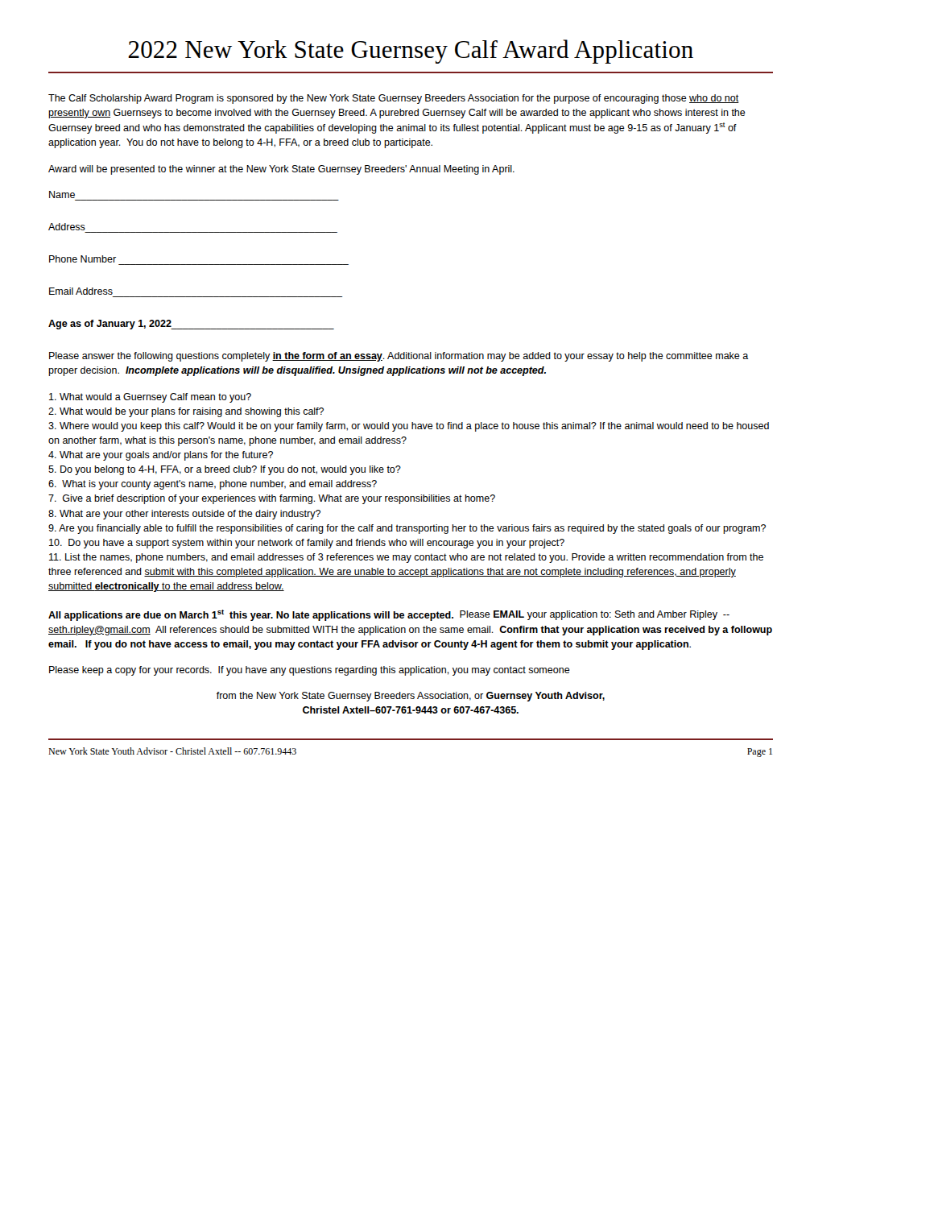2022 New York State Guernsey Calf Award Application
The Calf Scholarship Award Program is sponsored by the New York State Guernsey Breeders Association for the purpose of encouraging those who do not presently own Guernseys to become involved with the Guernsey Breed. A purebred Guernsey Calf will be awarded to the applicant who shows interest in the Guernsey breed and who has demonstrated the capabilities of developing the animal to its fullest potential. Applicant must be age 9-15 as of January 1st of application year. You do not have to belong to 4-H, FFA, or a breed club to participate.
Award will be presented to the winner at the New York State Guernsey Breeders' Annual Meeting in April.
Name_______________________________________________
Address_____________________________________________
Phone Number _________________________________________
Email Address_________________________________________
Age as of January 1, 2022_____________________________
Please answer the following questions completely in the form of an essay. Additional information may be added to your essay to help the committee make a proper decision. Incomplete applications will be disqualified. Unsigned applications will not be accepted.
1. What would a Guernsey Calf mean to you?
2. What would be your plans for raising and showing this calf?
3. Where would you keep this calf? Would it be on your family farm, or would you have to find a place to house this animal? If the animal would need to be housed on another farm, what is this person's name, phone number, and email address?
4. What are your goals and/or plans for the future?
5. Do you belong to 4-H, FFA, or a breed club? If you do not, would you like to?
6. What is your county agent's name, phone number, and email address?
7. Give a brief description of your experiences with farming. What are your responsibilities at home?
8. What are your other interests outside of the dairy industry?
9. Are you financially able to fulfill the responsibilities of caring for the calf and transporting her to the various fairs as required by the stated goals of our program?
10. Do you have a support system within your network of family and friends who will encourage you in your project?
11. List the names, phone numbers, and email addresses of 3 references we may contact who are not related to you. Provide a written recommendation from the three referenced and submit with this completed application. We are unable to accept applications that are not complete including references, and properly submitted electronically to the email address below.
All applications are due on March 1st this year. No late applications will be accepted. Please EMAIL your application to: Seth and Amber Ripley -- seth.ripley@gmail.com All references should be submitted WITH the application on the same email. Confirm that your application was received by a followup email. If you do not have access to email, you may contact your FFA advisor or County 4-H agent for them to submit your application.
Please keep a copy for your records. If you have any questions regarding this application, you may contact someone
from the New York State Guernsey Breeders Association, or Guernsey Youth Advisor,
Christel Axtell–607-761-9443 or 607-467-4365.
New York State Youth Advisor - Christel Axtell -- 607.761.9443 Page 1